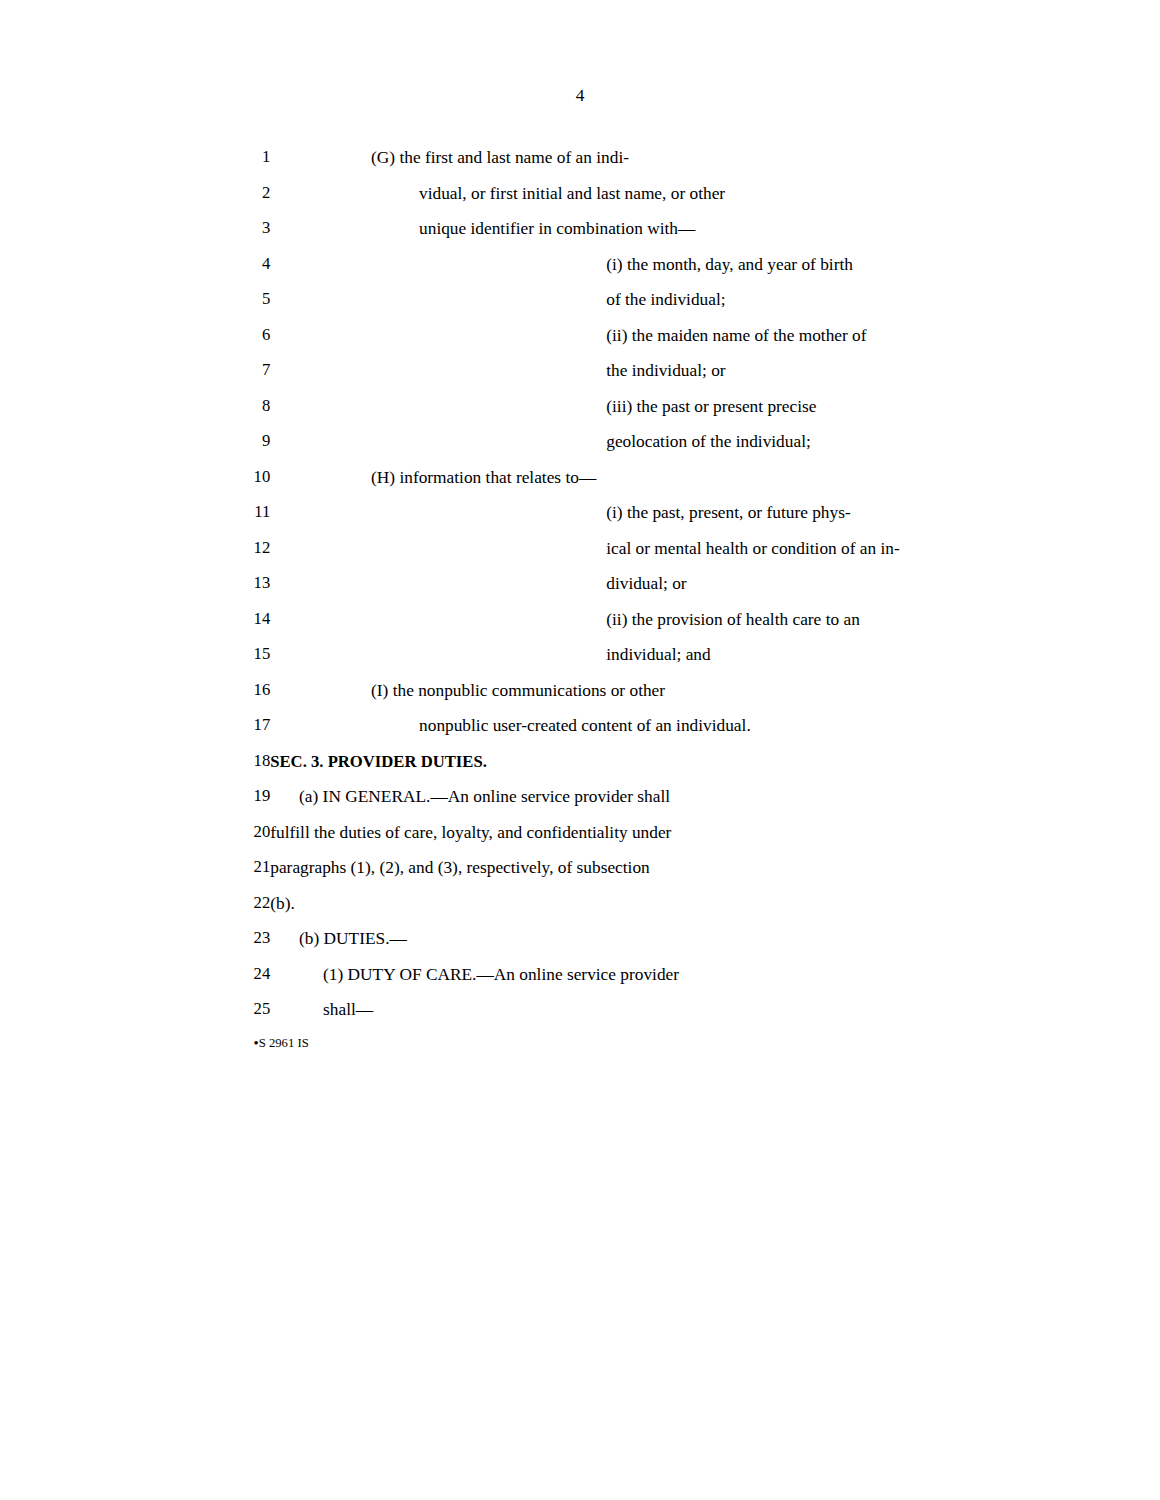4
| 1 | (G) the first and last name of an indi- |
| 2 | vidual, or first initial and last name, or other |
| 3 | unique identifier in combination with— |
| 4 | (i) the month, day, and year of birth |
| 5 | of the individual; |
| 6 | (ii) the maiden name of the mother of |
| 7 | the individual; or |
| 8 | (iii) the past or present precise |
| 9 | geolocation of the individual; |
| 10 | (H) information that relates to— |
| 11 | (i) the past, present, or future phys- |
| 12 | ical or mental health or condition of an in- |
| 13 | dividual; or |
| 14 | (ii) the provision of health care to an |
| 15 | individual; and |
| 16 | (I) the nonpublic communications or other |
| 17 | nonpublic user-created content of an individual. |
| 18 | SEC. 3. PROVIDER DUTIES. |
| 19 | (a) I N G ENERAL .—An online service provider shall |
| 20 | fulfill the duties of care, loyalty, and confidentiality under |
| 21 | paragraphs (1), (2), and (3), respectively, of subsection |
| 22 | (b). |
| 23 | (b) D UTIES .— |
| 24 | (1) D UTY OF CARE .—An online service provider |
| 25 | shall— |
•S 2961 IS